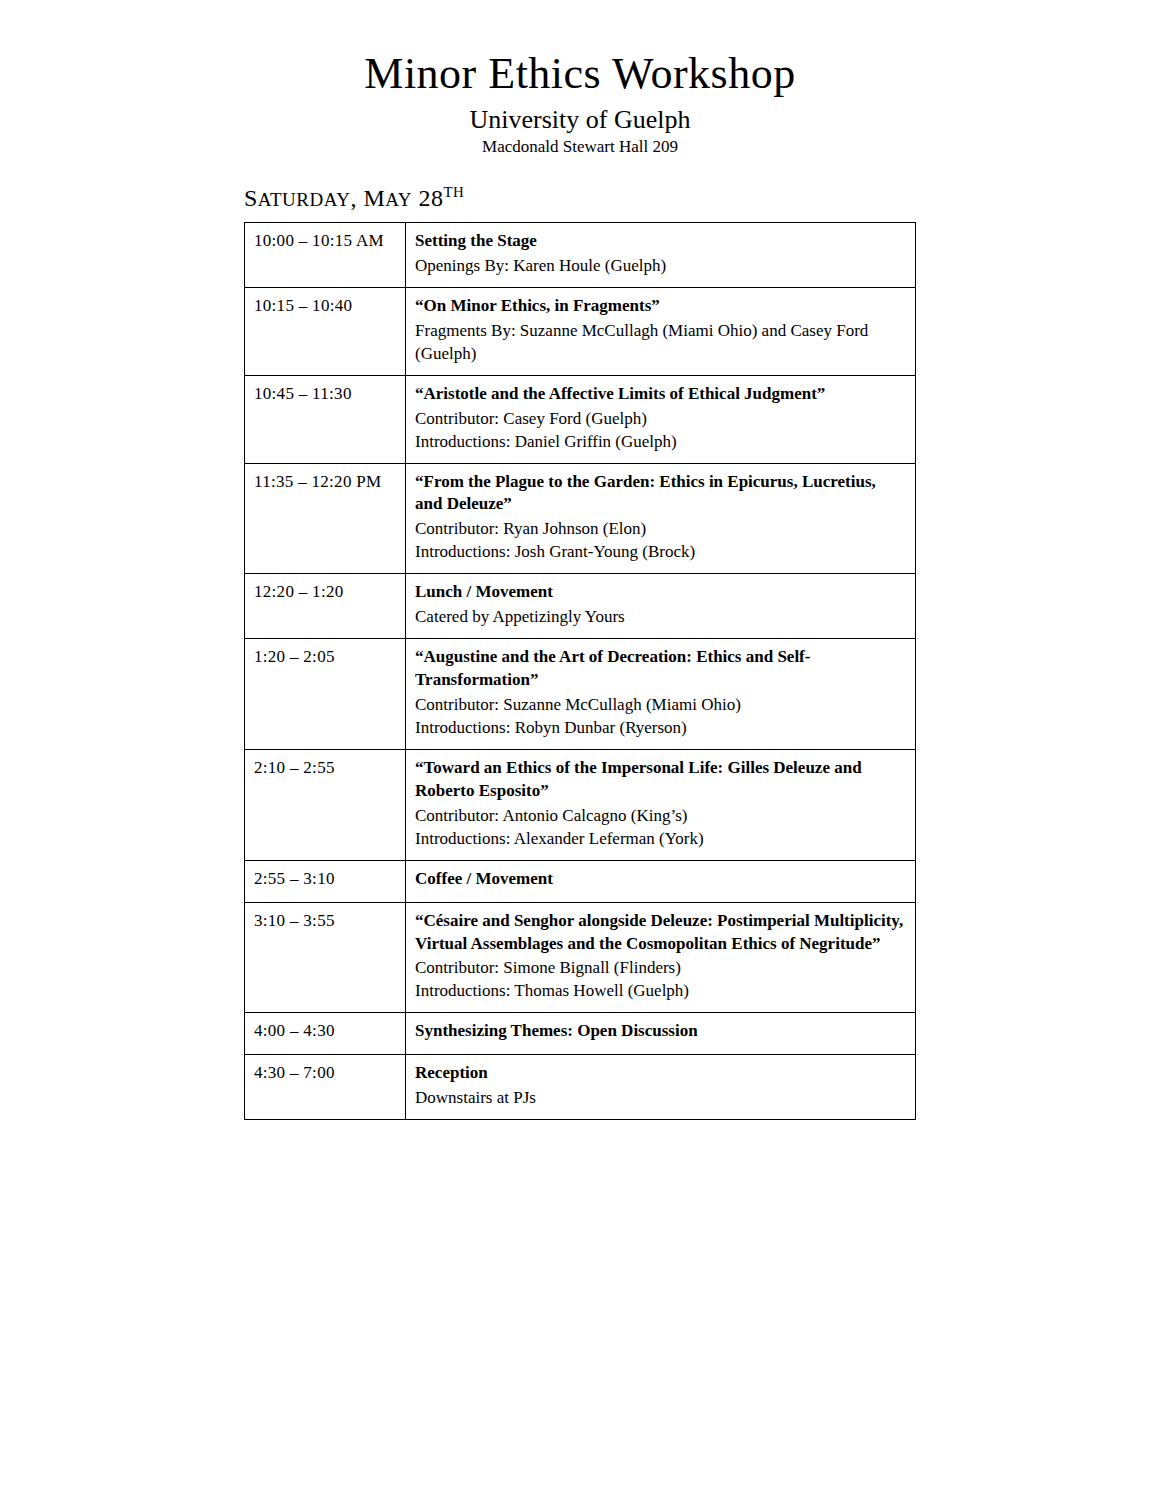Minor Ethics Workshop
University of Guelph
Macdonald Stewart Hall 209
SATURDAY, MAY 28TH
| 10:00 – 10:15 AM | Setting the Stage Openings By: Karen Houle (Guelph) |
| 10:15 – 10:40 | “On Minor Ethics, in Fragments” Fragments By: Suzanne McCullagh (Miami Ohio) and Casey Ford (Guelph) |
| 10:45 – 11:30 | “Aristotle and the Affective Limits of Ethical Judgment” Contributor: Casey Ford (Guelph) Introductions: Daniel Griffin (Guelph) |
| 11:35 – 12:20 PM | “From the Plague to the Garden: Ethics in Epicurus, Lucretius, and Deleuze” Contributor: Ryan Johnson (Elon) Introductions: Josh Grant-Young (Brock) |
| 12:20 – 1:20 | Lunch / Movement Catered by Appetizingly Yours |
| 1:20 – 2:05 | “Augustine and the Art of Decreation: Ethics and Self-Transformation” Contributor: Suzanne McCullagh (Miami Ohio) Introductions: Robyn Dunbar (Ryerson) |
| 2:10 – 2:55 | “Toward an Ethics of the Impersonal Life: Gilles Deleuze and Roberto Esposito” Contributor: Antonio Calcagno (King’s) Introductions: Alexander Leferman (York) |
| 2:55 – 3:10 | Coffee / Movement |
| 3:10 – 3:55 | “Césaire and Senghor alongside Deleuze: Postimperial Multiplicity, Virtual Assemblages and the Cosmopolitan Ethics of Negritude” Contributor: Simone Bignall (Flinders) Introductions: Thomas Howell (Guelph) |
| 4:00 – 4:30 | Synthesizing Themes: Open Discussion |
| 4:30 – 7:00 | Reception Downstairs at PJs |